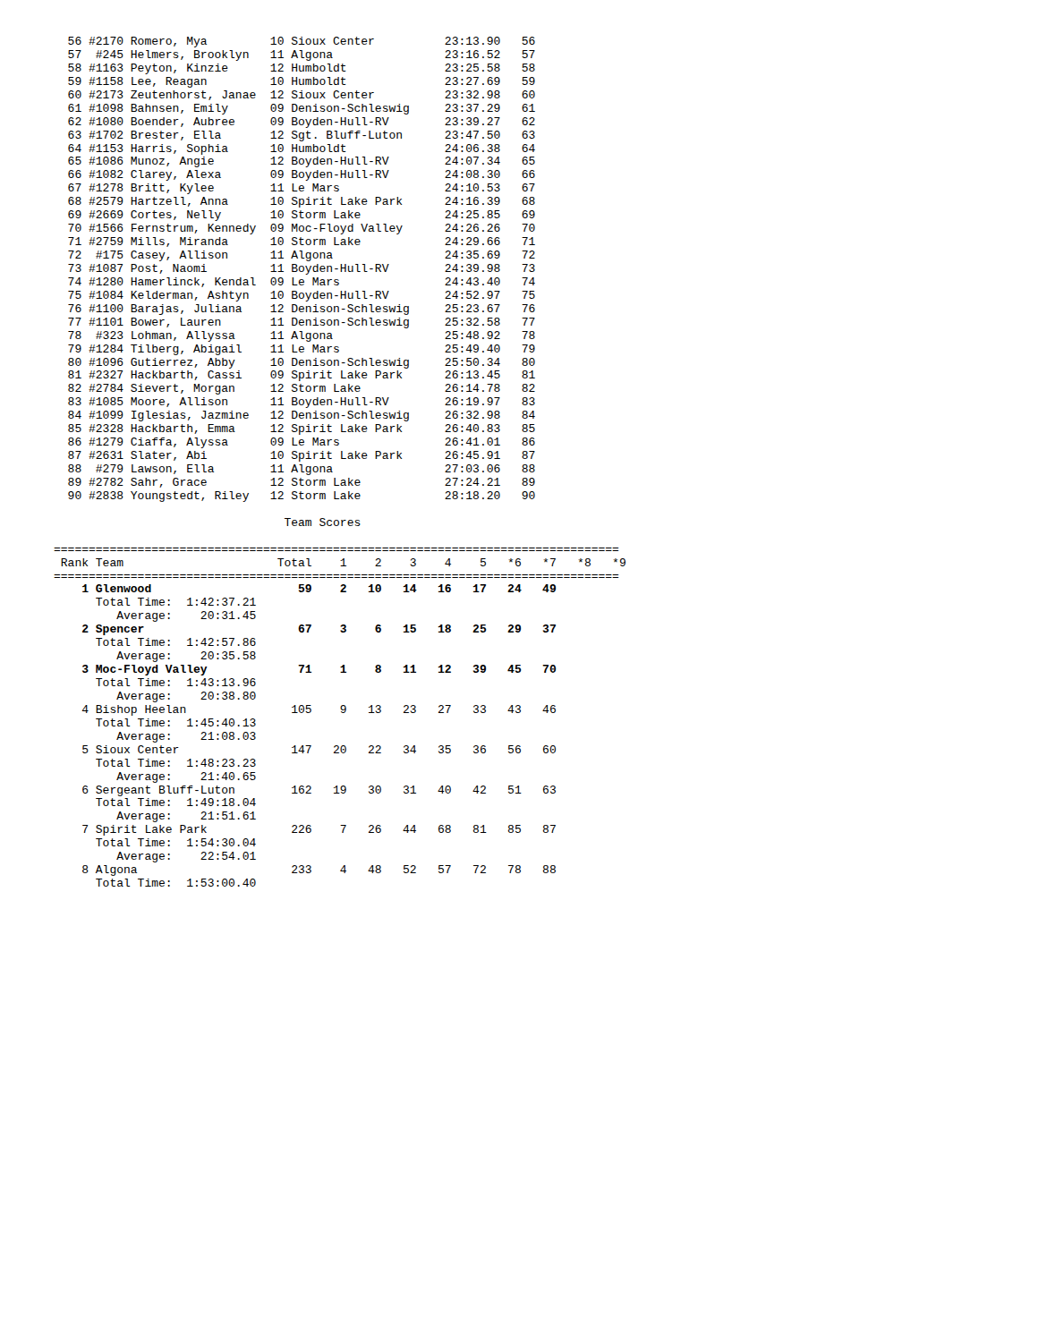56 #2170 Romero, Mya         10 Sioux Center          23:13.90   56
  57  #245 Helmers, Brooklyn   11 Algona                23:16.52   57
  58 #1163 Peyton, Kinzie      12 Humboldt              23:25.58   58
  59 #1158 Lee, Reagan         10 Humboldt              23:27.69   59
  60 #2173 Zeutenhorst, Janae  12 Sioux Center          23:32.98   60
  61 #1098 Bahnsen, Emily      09 Denison-Schleswig     23:37.29   61
  62 #1080 Boender, Aubree     09 Boyden-Hull-RV        23:39.27   62
  63 #1702 Brester, Ella       12 Sgt. Bluff-Luton      23:47.50   63
  64 #1153 Harris, Sophia      10 Humboldt              24:06.38   64
  65 #1086 Munoz, Angie        12 Boyden-Hull-RV        24:07.34   65
  66 #1082 Clarey, Alexa       09 Boyden-Hull-RV        24:08.30   66
  67 #1278 Britt, Kylee        11 Le Mars               24:10.53   67
  68 #2579 Hartzell, Anna      10 Spirit Lake Park      24:16.39   68
  69 #2669 Cortes, Nelly       10 Storm Lake            24:25.85   69
  70 #1566 Fernstrum, Kennedy  09 Moc-Floyd Valley      24:26.26   70
  71 #2759 Mills, Miranda      10 Storm Lake            24:29.66   71
  72  #175 Casey, Allison      11 Algona                24:35.69   72
  73 #1087 Post, Naomi         11 Boyden-Hull-RV        24:39.98   73
  74 #1280 Hamerlinck, Kendal  09 Le Mars               24:43.40   74
  75 #1084 Kelderman, Ashtyn   10 Boyden-Hull-RV        24:52.97   75
  76 #1100 Barajas, Juliana    12 Denison-Schleswig     25:23.67   76
  77 #1101 Bower, Lauren       11 Denison-Schleswig     25:32.58   77
  78  #323 Lohman, Allyssa     11 Algona                25:48.92   78
  79 #1284 Tilberg, Abigail    11 Le Mars               25:49.40   79
  80 #1096 Gutierrez, Abby     10 Denison-Schleswig     25:50.34   80
  81 #2327 Hackbarth, Cassi    09 Spirit Lake Park      26:13.45   81
  82 #2784 Sievert, Morgan     12 Storm Lake            26:14.78   82
  83 #1085 Moore, Allison      11 Boyden-Hull-RV        26:19.97   83
  84 #1099 Iglesias, Jazmine   12 Denison-Schleswig     26:32.98   84
  85 #2328 Hackbarth, Emma     12 Spirit Lake Park      26:40.83   85
  86 #1279 Ciaffa, Alyssa      09 Le Mars               26:41.01   86
  87 #2631 Slater, Abi         10 Spirit Lake Park      26:45.91   87
  88  #279 Lawson, Ella        11 Algona                27:03.06   88
  89 #2782 Sahr, Grace         12 Storm Lake            27:24.21   89
  90 #2838 Youngstedt, Riley   12 Storm Lake            28:18.20   90

                                 Team Scores

=================================================================================
 Rank Team                      Total    1    2    3    4    5   *6   *7   *8   *9
=================================================================================
    1 Glenwood                     59    2   10   14   16   17   24   49
      Total Time:  1:42:37.21
         Average:    20:31.45
    2 Spencer                      67    3    6   15   18   25   29   37
      Total Time:  1:42:57.86
         Average:    20:35.58
    3 Moc-Floyd Valley             71    1    8   11   12   39   45   70
      Total Time:  1:43:13.96
         Average:    20:38.80
    4 Bishop Heelan               105    9   13   23   27   33   43   46
      Total Time:  1:45:40.13
         Average:    21:08.03
    5 Sioux Center                147   20   22   34   35   36   56   60
      Total Time:  1:48:23.23
         Average:    21:40.65
    6 Sergeant Bluff-Luton        162   19   30   31   40   42   51   63
      Total Time:  1:49:18.04
         Average:    21:51.61
    7 Spirit Lake Park            226    7   26   44   68   81   85   87
      Total Time:  1:54:30.04
         Average:    22:54.01
    8 Algona                      233    4   48   52   57   72   78   88
      Total Time:  1:53:00.40